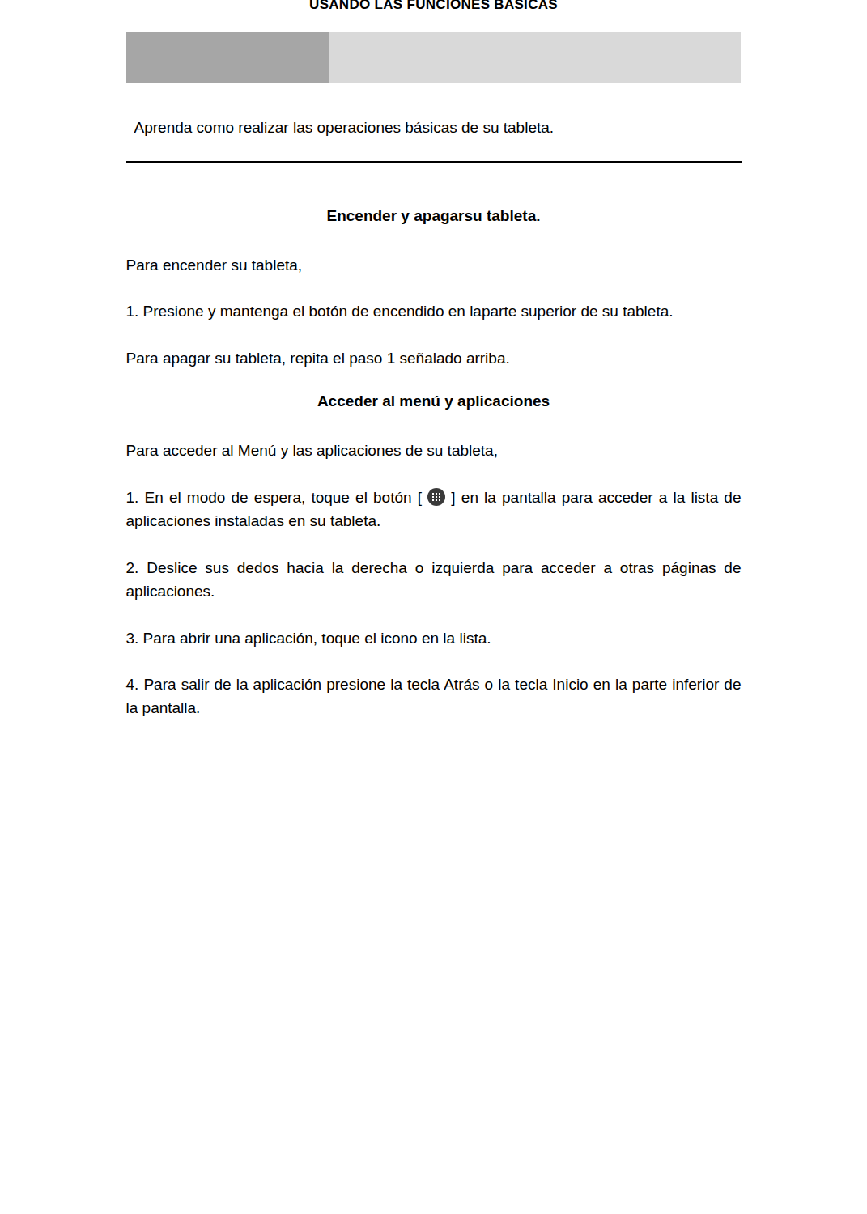USANDO LAS FUNCIONES BASICAS
Aprenda como realizar las operaciones básicas de su tableta.
Encender y apagarsu tableta.
Para encender su tableta,
1. Presione y mantenga el botón de encendido en laparte superior de su tableta.
Para apagar su tableta, repita el paso 1 señalado arriba.
Acceder al menú y aplicaciones
Para acceder al Menú y las aplicaciones de su tableta,
1. En el modo de espera, toque el botón [ ] en la pantalla para acceder a la lista de aplicaciones instaladas en su tableta.
2. Deslice sus dedos hacia la derecha o izquierda para acceder a otras páginas de aplicaciones.
3. Para abrir una aplicación, toque el icono en la lista.
4. Para salir de la aplicación presione la tecla Atrás o la tecla Inicio en la parte inferior de la pantalla.